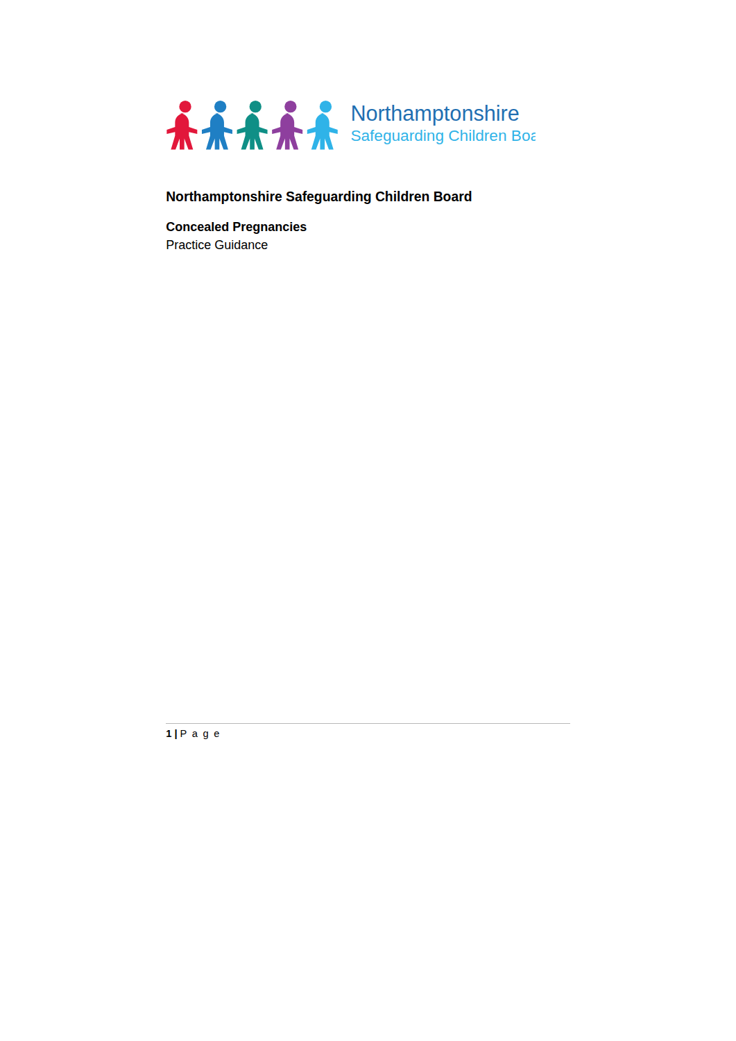Northamptonshire Safeguarding Children Board
Northamptonshire Safeguarding Children Board
Concealed Pregnancies
Practice Guidance
1 | P a g e